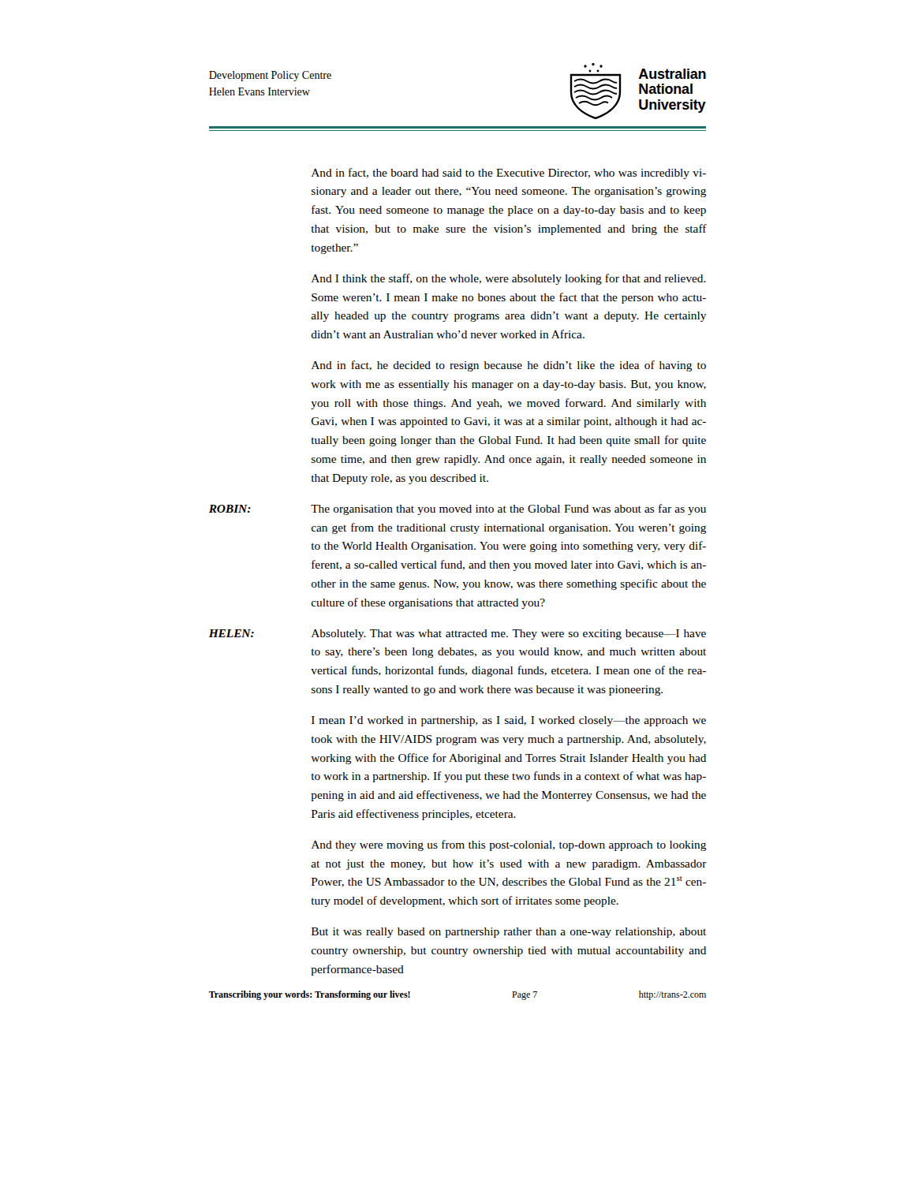Development Policy Centre Helen Evans Interview
Australian
National
University
HELEN:
And in fact, the board had said to the Executive Director, who was incredibly visionary and a leader out there, “You need someone. The organisation’s growing fast. You need someone to manage the place on a day-to-day basis and to keep that vision, but to make sure the vision’s implemented and bring the staff together.”
And I think the staff, on the whole, were absolutely looking for that and relieved. Some weren’t. I mean I make no bones about the fact that the person who actually headed up the country programs area didn’t want a deputy. He certainly didn’t want an Australian who’d never worked in Africa.
And in fact, he decided to resign because he didn’t like the idea of having to work with me as essentially his manager on a day-to-day basis. But, you know, you roll with those things. And yeah, we moved forward. And similarly with Gavi, when I was appointed to Gavi, it was at a similar point, although it had actually been going longer than the Global Fund. It had been quite small for quite some time, and then grew rapidly. And once again, it really needed someone in that Deputy role, as you described it.
ROBIN:
The organisation that you moved into at the Global Fund was about as far as you can get from the traditional crusty international organisation. You weren’t going to the World Health Organisation. You were going into something very, very different, a so-called vertical fund, and then you moved later into Gavi, which is another in the same genus. Now, you know, was there something specific about the culture of these organisations that attracted you?
HELEN:
Absolutely. That was what attracted me. They were so exciting because—I have to say, there’s been long debates, as you would know, and much written about vertical funds, horizontal funds, diagonal funds, etcetera. I mean one of the reasons I really wanted to go and work there was because it was pioneering.
I mean I’d worked in partnership, as I said, I worked closely—the approach we took with the HIV/AIDS program was very much a partnership. And, absolutely, working with the Office for Aboriginal and Torres Strait Islander Health you had to work in a partnership. If you put these two funds in a context of what was happening in aid and aid effectiveness, we had the Monterrey Consensus, we had the Paris aid effectiveness principles, etcetera.
And they were moving us from this post-colonial, top-down approach to looking at not just the money, but how it’s used with a new paradigm. Ambassador Power, the US Ambassador to the UN, describes the Global Fund as the 21st century model of development, which sort of irritates some people.
But it was really based on partnership rather than a one-way relationship, about country ownership, but country ownership tied with mutual accountability and performance-based
Transcribing your words: Transforming our lives!
Page 7
http://trans-2.com